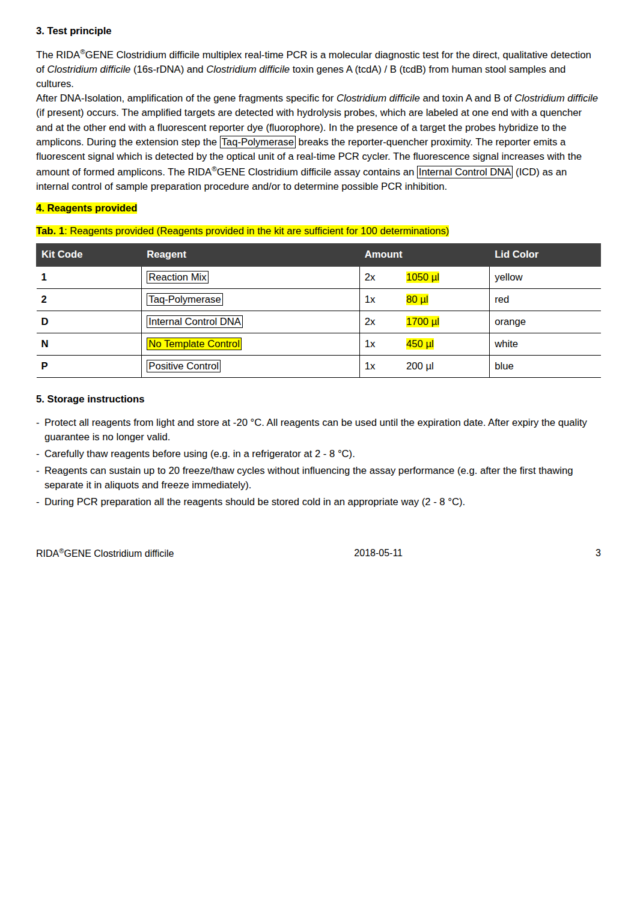3. Test principle
The RIDA®GENE Clostridium difficile multiplex real-time PCR is a molecular diagnostic test for the direct, qualitative detection of Clostridium difficile (16s-rDNA) and Clostridium difficile toxin genes A (tcdA) / B (tcdB) from human stool samples and cultures.
After DNA-Isolation, amplification of the gene fragments specific for Clostridium difficile and toxin A and B of Clostridium difficile (if present) occurs. The amplified targets are detected with hydrolysis probes, which are labeled at one end with a quencher and at the other end with a fluorescent reporter dye (fluorophore). In the presence of a target the probes hybridize to the amplicons. During the extension step the Taq-Polymerase breaks the reporter-quencher proximity. The reporter emits a fluorescent signal which is detected by the optical unit of a real-time PCR cycler. The fluorescence signal increases with the amount of formed amplicons. The RIDA®GENE Clostridium difficile assay contains an Internal Control DNA (ICD) as an internal control of sample preparation procedure and/or to determine possible PCR inhibition.
4. Reagents provided
Tab. 1 : Reagents provided (Reagents provided in the kit are sufficient for 100 determinations)
| Kit Code | Reagent | Amount | Lid Color |
| --- | --- | --- | --- |
| 1 | Reaction Mix | 2x | 1050 µl | yellow |
| 2 | Taq-Polymerase | 1x | 80 µl | red |
| D | Internal Control DNA | 2x | 1700 µl | orange |
| N | No Template Control | 1x | 450 µl | white |
| P | Positive Control | 1x | 200 µl | blue |
5. Storage instructions
Protect all reagents from light and store at -20 °C. All reagents can be used until the expiration date. After expiry the quality guarantee is no longer valid.
Carefully thaw reagents before using (e.g. in a refrigerator at 2 - 8 °C).
Reagents can sustain up to 20 freeze/thaw cycles without influencing the assay performance (e.g. after the first thawing separate it in aliquots and freeze immediately).
During PCR preparation all the reagents should be stored cold in an appropriate way (2 - 8 °C).
RIDA®GENE Clostridium difficile 2018-05-11 3